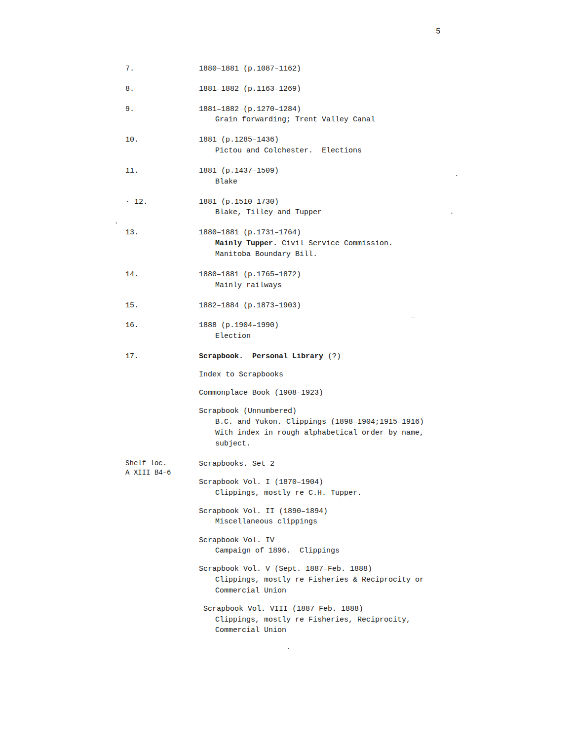5
| 7. | 1880–1881 (p.1087–1162) |
| 8. | 1881–1882 (p.1163–1269) |
| 9. | 1881–1882 (p.1270–1284) Grain forwarding; Trent Valley Canal |
| 10. | 1881 (p.1285–1436) Pictou and Colchester. Elections |
| 11. | 1881 (p.1437–1509) Blake |
| · 12. | 1881 (p.1510–1730) Blake, Tilley and Tupper |
| 13. | 1880–1881 (p.1731–1764) Mainly Tupper. Civil Service Commission. Manitoba Boundary Bill. |
| 14. | 1880–1881 (p.1765–1872) Mainly railways |
| 15. | 1882–1884 (p.1873–1903) |
| 16. | 1888 (p.1904–1990) Election |
| 17. | Scrapbook. Personal Library (?) Index to Scrapbooks Commonplace Book (1908–1923) Scrapbook (Unnumbered) B.C. and Yukon. Clippings (1898–1904;1915–1916) With index in rough alphabetical order by name, subject. |
| Shelf loc. A XIII B4–6 | Scrapbooks. Set 2 Scrapbook Vol. I (1870–1904) Clippings, mostly re C.H. Tupper. Scrapbook Vol. II (1890–1894) Miscellaneous clippings Scrapbook Vol. IV Campaign of 1896. Clippings Scrapbook Vol. V (Sept. 1887–Feb. 1888) Clippings, mostly re Fisheries & Reciprocity or Commercial Union Scrapbook Vol. VIII (1887–Feb. 1888) Clippings, mostly re Fisheries, Reciprocity, Commercial Union |
· · · — ·